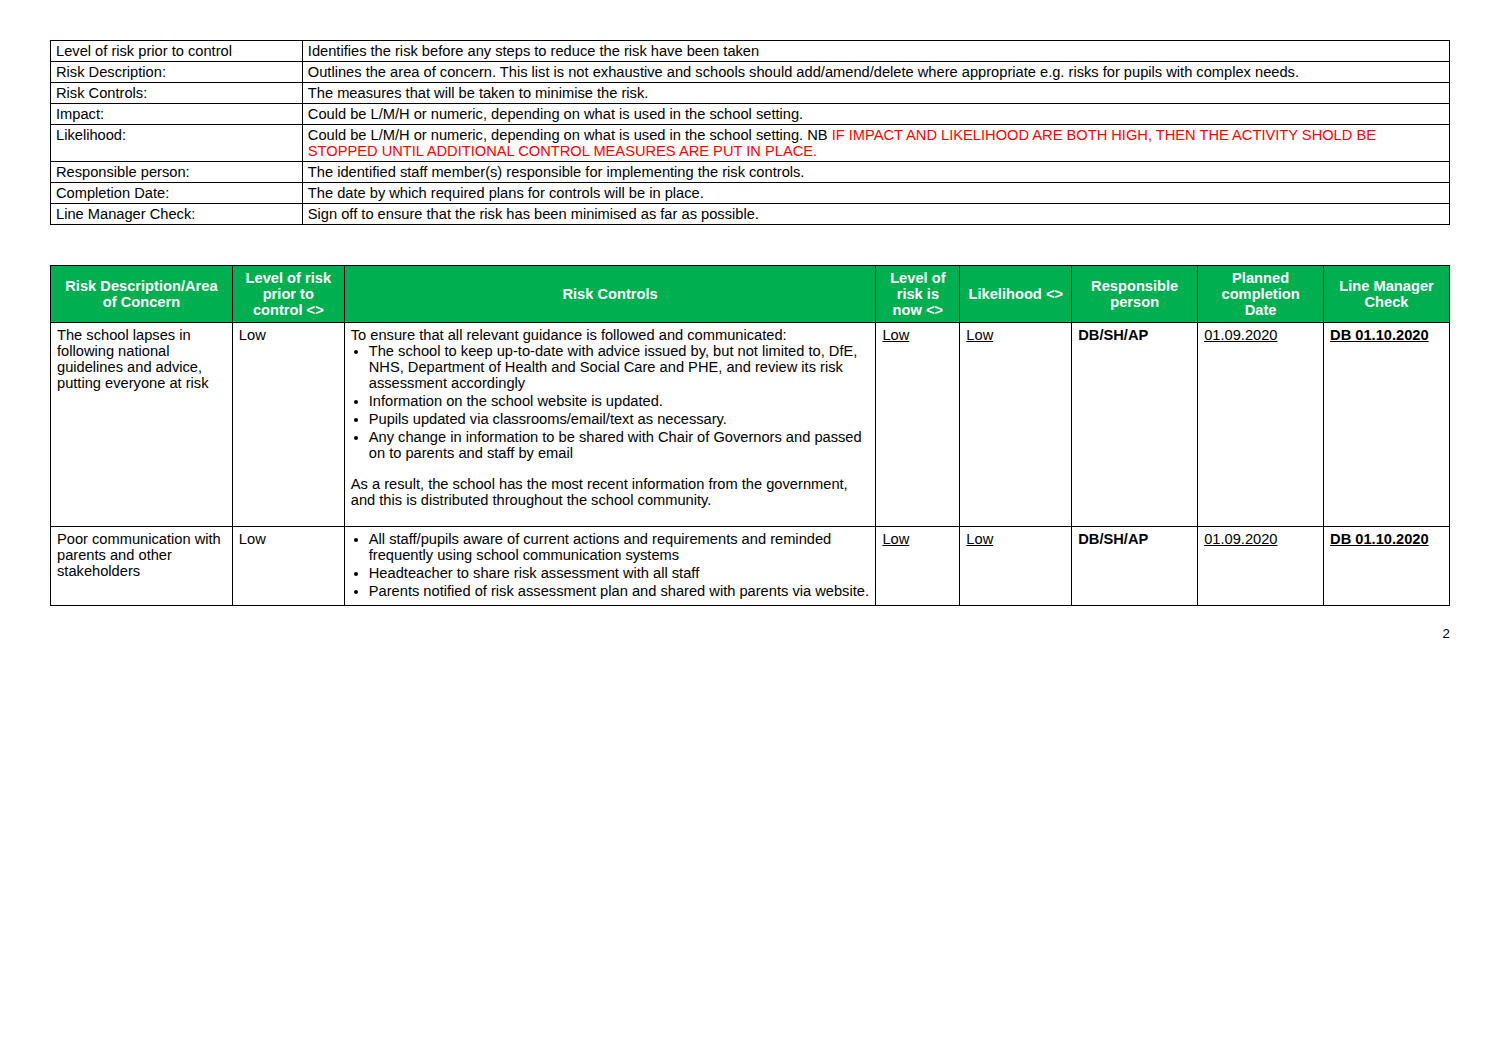| Level of risk prior to control | Identifies the risk before any steps to reduce the risk have been taken |
| Risk Description: | Outlines the area of concern. This list is not exhaustive and schools should add/amend/delete where appropriate e.g. risks for pupils with complex needs. |
| Risk Controls: | The measures that will be taken to minimise the risk. |
| Impact: | Could be L/M/H or numeric, depending on what is used in the school setting. |
| Likelihood: | Could be L/M/H or numeric, depending on what is used in the school setting. NB IF IMPACT AND LIKELIHOOD ARE BOTH HIGH, THEN THE ACTIVITY SHOLD BE STOPPED UNTIL ADDITIONAL CONTROL MEASURES ARE PUT IN PLACE. |
| Responsible person: | The identified staff member(s) responsible for implementing the risk controls. |
| Completion Date: | The date by which required plans for controls will be in place. |
| Line Manager Check: | Sign off to ensure that the risk has been minimised as far as possible. |
| Risk Description/Area of Concern | Level of risk prior to control <> | Risk Controls | Level of risk is now <> | Likelihood <> | Responsible person | Planned completion Date | Line Manager Check |
| --- | --- | --- | --- | --- | --- | --- | --- |
| The school lapses in following national guidelines and advice, putting everyone at risk | Low | To ensure that all relevant guidance is followed and communicated: The school to keep up-to-date with advice issued by, but not limited to, DfE, NHS, Department of Health and Social Care and PHE, and review its risk assessment accordingly Information on the school website is updated. Pupils updated via classrooms/email/text as necessary. Any change in information to be shared with Chair of Governors and passed on to parents and staff by email As a result, the school has the most recent information from the government, and this is distributed throughout the school community. | Low | Low | DB/SH/AP | 01.09.2020 | DB 01.10.2020 |
| Poor communication with parents and other stakeholders | Low | All staff/pupils aware of current actions and requirements and reminded frequently using school communication systems Headteacher to share risk assessment with all staff Parents notified of risk assessment plan and shared with parents via website. | Low | Low | DB/SH/AP | 01.09.2020 | DB 01.10.2020 |
2